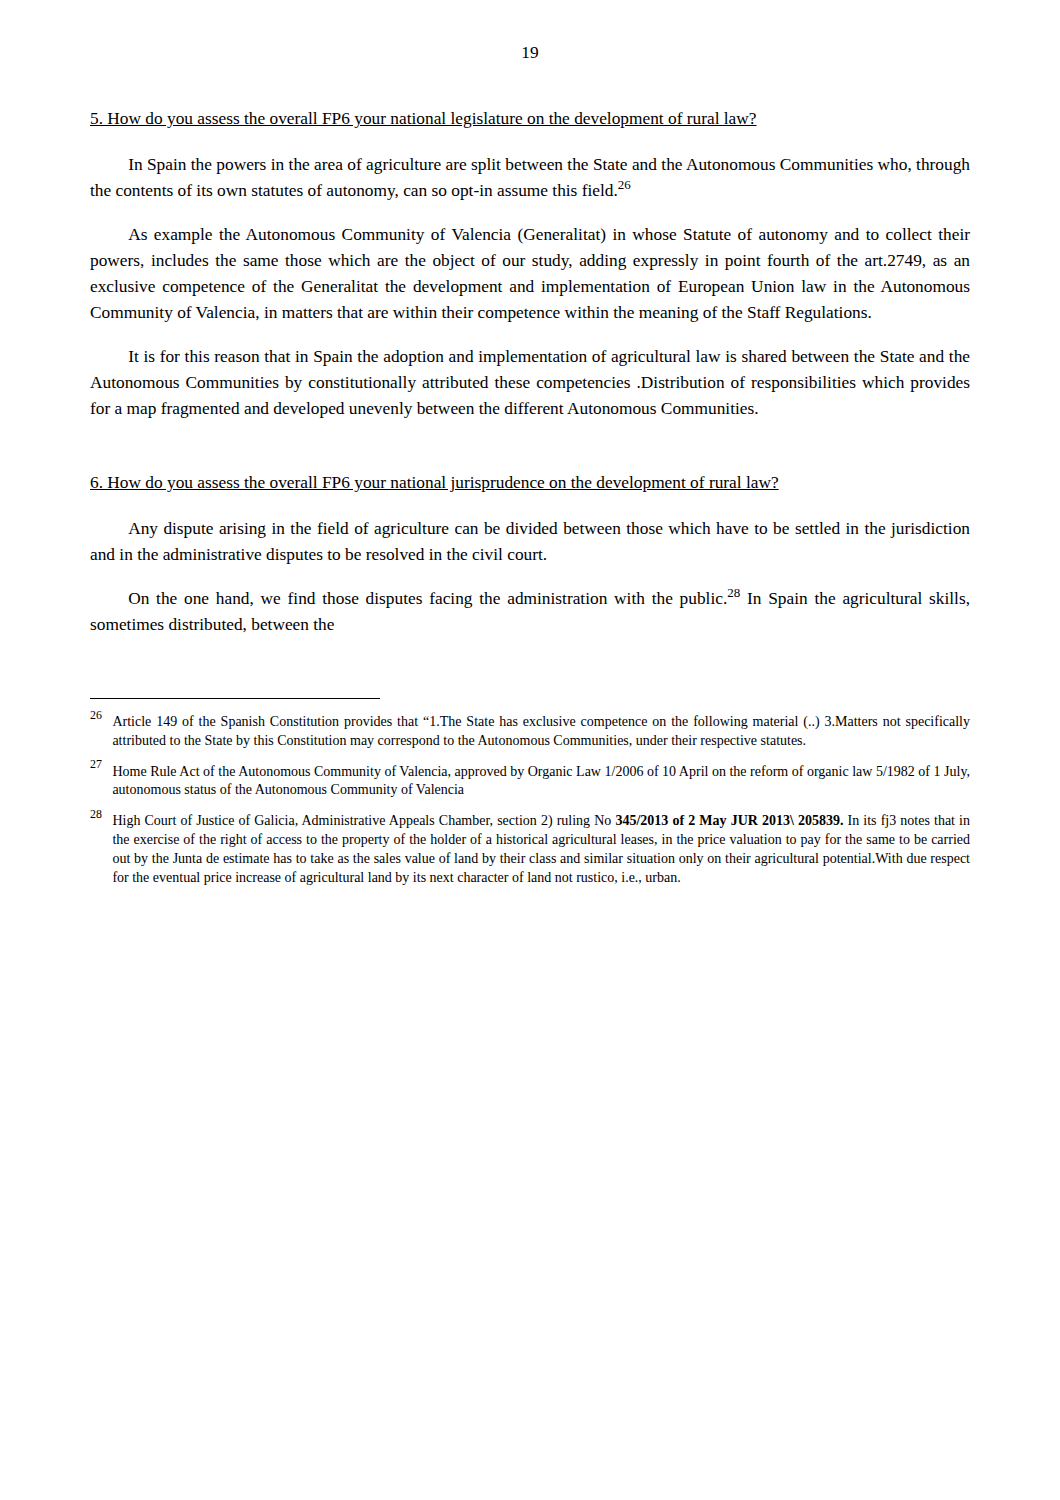19
5. How do you assess the overall FP6 your national legislature on the development of rural law?
In Spain the powers in the area of agriculture are split between the State and the Autonomous Communities who, through the contents of its own statutes of autonomy, can so opt-in assume this field.26
As example the Autonomous Community of Valencia (Generalitat) in whose Statute of autonomy and to collect their powers, includes the same those which are the object of our study, adding expressly in point fourth of the art.2749, as an exclusive competence of the Generalitat the development and implementation of European Union law in the Autonomous Community of Valencia, in matters that are within their competence within the meaning of the Staff Regulations.
It is for this reason that in Spain the adoption and implementation of agricultural law is shared between the State and the Autonomous Communities by constitutionally attributed these competencies .Distribution of responsibilities which provides for a map fragmented and developed unevenly between the different Autonomous Communities.
6. How do you assess the overall FP6 your national jurisprudence on the development of rural law?
Any dispute arising in the field of agriculture can be divided between those which have to be settled in the jurisdiction and in the administrative disputes to be resolved in the civil court.
On the one hand, we find those disputes facing the administration with the public.28 In Spain the agricultural skills, sometimes distributed, between the
26 Article 149 of the Spanish Constitution provides that “1.The State has exclusive competence on the following material (..) 3.Matters not specifically attributed to the State by this Constitution may correspond to the Autonomous Communities, under their respective statutes.
27 Home Rule Act of the Autonomous Community of Valencia, approved by Organic Law 1/2006 of 10 April on the reform of organic law 5/1982 of 1 July, autonomous status of the Autonomous Community of Valencia
28 High Court of Justice of Galicia, Administrative Appeals Chamber, section 2) ruling No 345/2013 of 2 May JUR 2013\ 205839. In its fj3 notes that in the exercise of the right of access to the property of the holder of a historical agricultural leases, in the price valuation to pay for the same to be carried out by the Junta de estimate has to take as the sales value of land by their class and similar situation only on their agricultural potential.With due respect for the eventual price increase of agricultural land by its next character of land not rustico, i.e., urban.